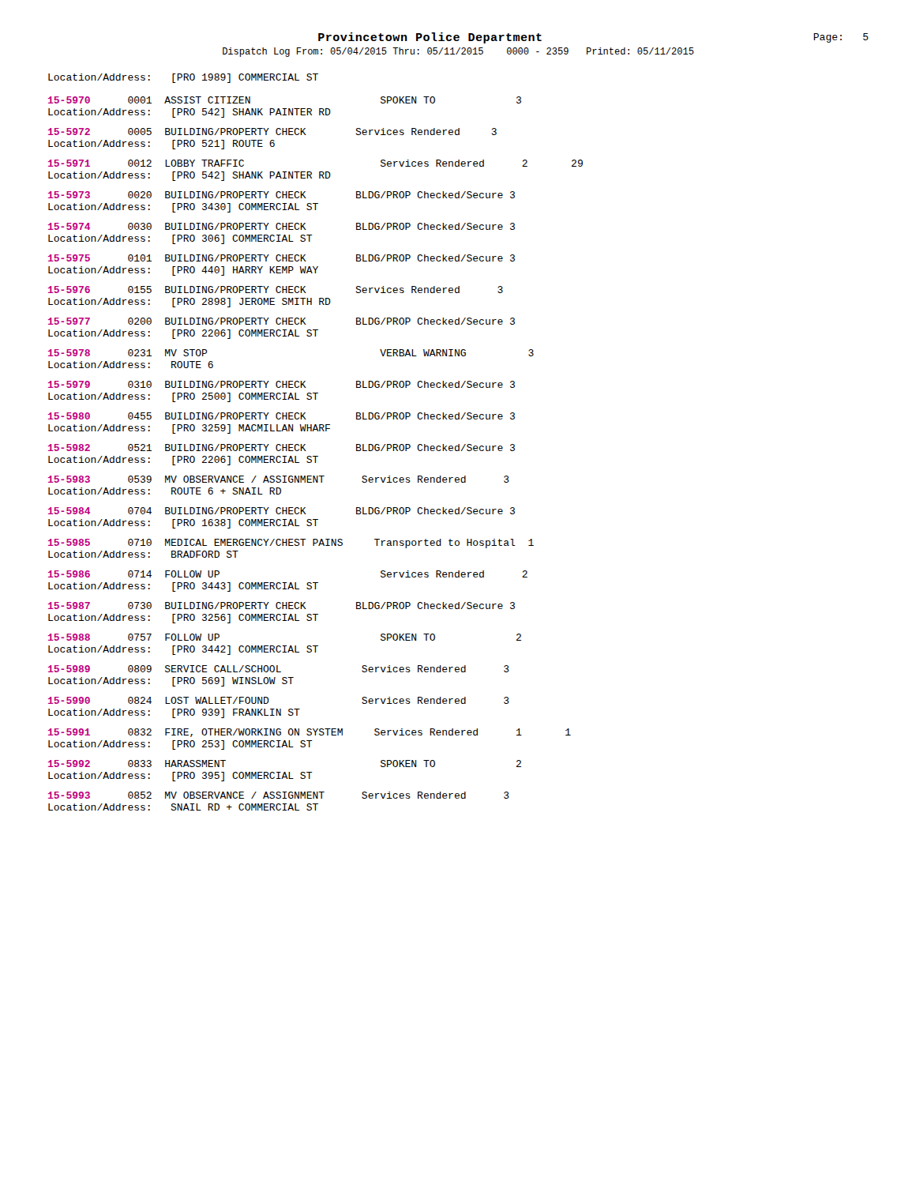Provincetown Police Department
Page: 5
Dispatch Log From: 05/04/2015 Thru: 05/11/2015 0000 - 2359 Printed: 05/11/2015
Location/Address: [PRO 1989] COMMERCIAL ST
15-5970 0001 ASSIST CITIZEN SPOKEN TO 3
Location/Address: [PRO 542] SHANK PAINTER RD
15-5972 0005 BUILDING/PROPERTY CHECK Services Rendered 3
Location/Address: [PRO 521] ROUTE 6
15-5971 0012 LOBBY TRAFFIC Services Rendered 2 29
Location/Address: [PRO 542] SHANK PAINTER RD
15-5973 0020 BUILDING/PROPERTY CHECK BLDG/PROP Checked/Secure 3
Location/Address: [PRO 3430] COMMERCIAL ST
15-5974 0030 BUILDING/PROPERTY CHECK BLDG/PROP Checked/Secure 3
Location/Address: [PRO 306] COMMERCIAL ST
15-5975 0101 BUILDING/PROPERTY CHECK BLDG/PROP Checked/Secure 3
Location/Address: [PRO 440] HARRY KEMP WAY
15-5976 0155 BUILDING/PROPERTY CHECK Services Rendered 3
Location/Address: [PRO 2898] JEROME SMITH RD
15-5977 0200 BUILDING/PROPERTY CHECK BLDG/PROP Checked/Secure 3
Location/Address: [PRO 2206] COMMERCIAL ST
15-5978 0231 MV STOP VERBAL WARNING 3
Location/Address: ROUTE 6
15-5979 0310 BUILDING/PROPERTY CHECK BLDG/PROP Checked/Secure 3
Location/Address: [PRO 2500] COMMERCIAL ST
15-5980 0455 BUILDING/PROPERTY CHECK BLDG/PROP Checked/Secure 3
Location/Address: [PRO 3259] MACMILLAN WHARF
15-5982 0521 BUILDING/PROPERTY CHECK BLDG/PROP Checked/Secure 3
Location/Address: [PRO 2206] COMMERCIAL ST
15-5983 0539 MV OBSERVANCE / ASSIGNMENT Services Rendered 3
Location/Address: ROUTE 6 + SNAIL RD
15-5984 0704 BUILDING/PROPERTY CHECK BLDG/PROP Checked/Secure 3
Location/Address: [PRO 1638] COMMERCIAL ST
15-5985 0710 MEDICAL EMERGENCY/CHEST PAINS Transported to Hospital 1
Location/Address: BRADFORD ST
15-5986 0714 FOLLOW UP Services Rendered 2
Location/Address: [PRO 3443] COMMERCIAL ST
15-5987 0730 BUILDING/PROPERTY CHECK BLDG/PROP Checked/Secure 3
Location/Address: [PRO 3256] COMMERCIAL ST
15-5988 0757 FOLLOW UP SPOKEN TO 2
Location/Address: [PRO 3442] COMMERCIAL ST
15-5989 0809 SERVICE CALL/SCHOOL Services Rendered 3
Location/Address: [PRO 569] WINSLOW ST
15-5990 0824 LOST WALLET/FOUND Services Rendered 3
Location/Address: [PRO 939] FRANKLIN ST
15-5991 0832 FIRE, OTHER/WORKING ON SYSTEM Services Rendered 1 1
Location/Address: [PRO 253] COMMERCIAL ST
15-5992 0833 HARASSMENT SPOKEN TO 2
Location/Address: [PRO 395] COMMERCIAL ST
15-5993 0852 MV OBSERVANCE / ASSIGNMENT Services Rendered 3
Location/Address: SNAIL RD + COMMERCIAL ST